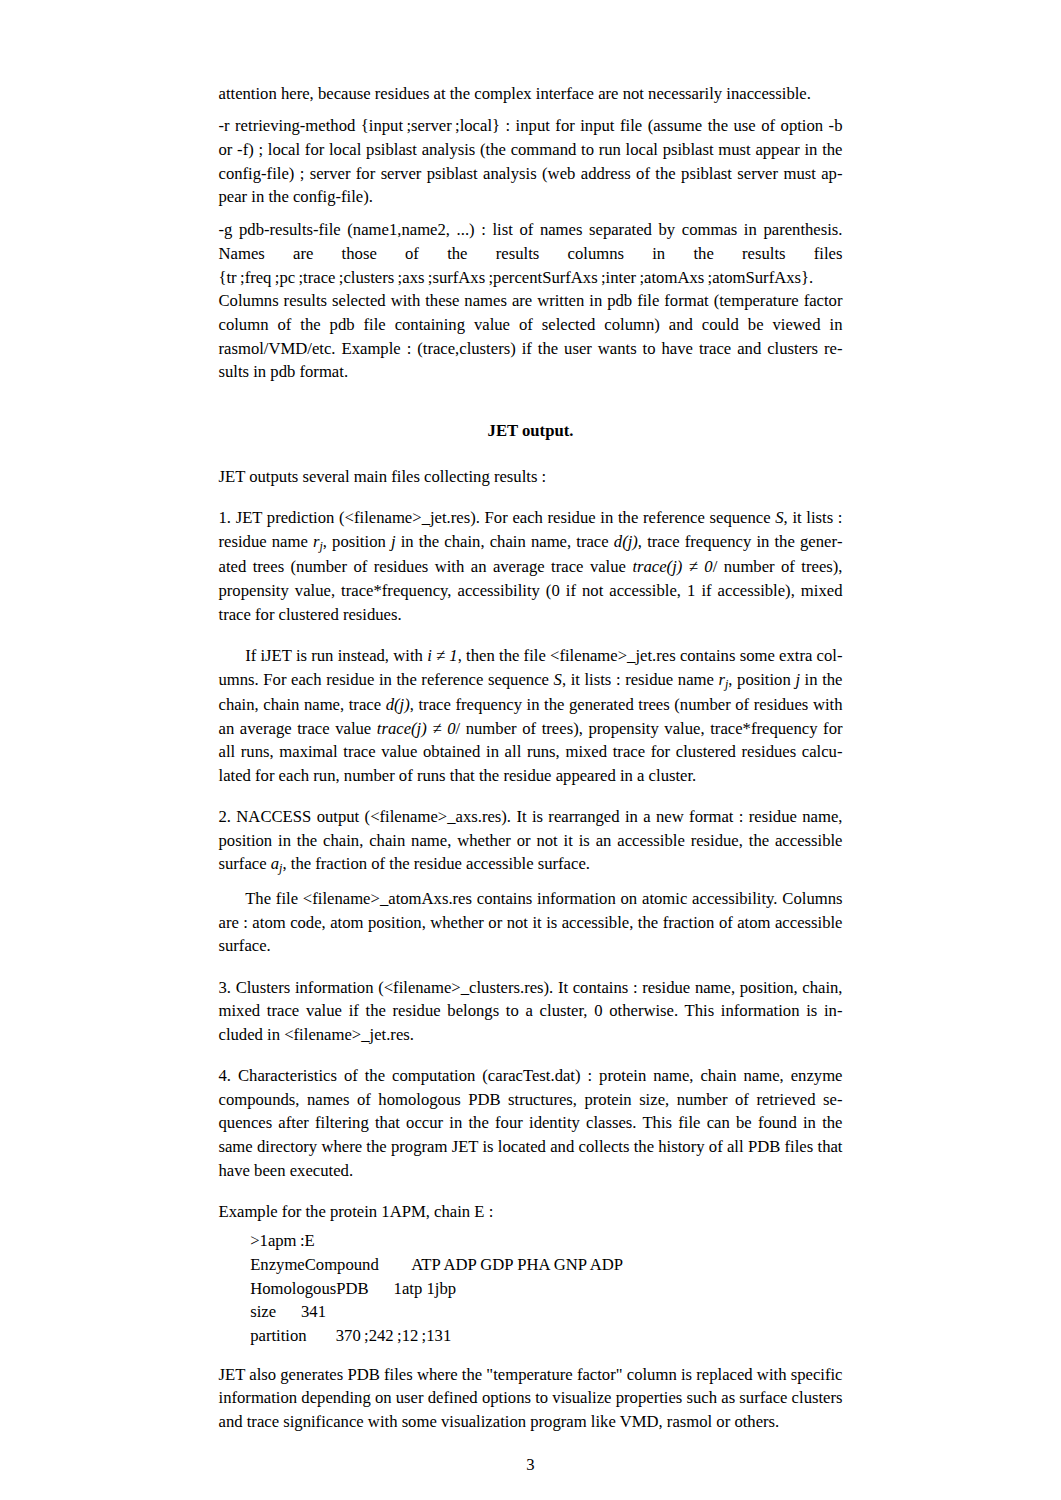attention here, because residues at the complex interface are not necessarily inaccessible.
-r retrieving-method {input ;server ;local} : input for input file (assume the use of option -b or -f) ; local for local psiblast analysis (the command to run local psiblast must appear in the config-file) ; server for server psiblast analysis (web address of the psiblast server must appear in the config-file).
-g pdb-results-file (name1,name2, ...) : list of names separated by commas in parenthesis. Names are those of the results columns in the results files {tr ;freq ;pc ;trace ;clusters ;axs ;surfAxs ;percentSurfAxs ;inter ;atomAxs ;atomSurfAxs}. Columns results selected with these names are written in pdb file format (temperature factor column of the pdb file containing value of selected column) and could be viewed in rasmol/VMD/etc. Example : (trace,clusters) if the user wants to have trace and clusters results in pdb format.
JET output.
JET outputs several main files collecting results :
1. JET prediction (<filename>_jet.res). For each residue in the reference sequence S, it lists : residue name rj, position j in the chain, chain name, trace d(j), trace frequency in the generated trees (number of residues with an average trace value trace(j) ≠ 0/ number of trees), propensity value, trace*frequency, accessibility (0 if not accessible, 1 if accessible), mixed trace for clustered residues.
If iJET is run instead, with i ≠ 1, then the file <filename>_jet.res contains some extra columns. For each residue in the reference sequence S, it lists : residue name rj, position j in the chain, chain name, trace d(j), trace frequency in the generated trees (number of residues with an average trace value trace(j) ≠ 0/ number of trees), propensity value, trace*frequency for all runs, maximal trace value obtained in all runs, mixed trace for clustered residues calculated for each run, number of runs that the residue appeared in a cluster.
2. NACCESS output (<filename>_axs.res). It is rearranged in a new format : residue name, position in the chain, chain name, whether or not it is an accessible residue, the accessible surface aj, the fraction of the residue accessible surface.
The file <filename>_atomAxs.res contains information on atomic accessibility. Columns are : atom code, atom position, whether or not it is accessible, the fraction of atom accessible surface.
3. Clusters information (<filename>_clusters.res). It contains : residue name, position, chain, mixed trace value if the residue belongs to a cluster, 0 otherwise. This information is included in <filename>_jet.res.
4. Characteristics of the computation (caracTest.dat) : protein name, chain name, enzyme compounds, names of homologous PDB structures, protein size, number of retrieved sequences after filtering that occur in the four identity classes. This file can be found in the same directory where the program JET is located and collects the history of all PDB files that have been executed.
Example for the protein 1APM, chain E :
>1apm :E
EnzymeCompound ATP ADP GDP PHA GNP ADP
HomologousPDB 1atp 1jbp
size 341
partition 370 ;242 ;12 ;131
JET also generates PDB files where the "temperature factor" column is replaced with specific information depending on user defined options to visualize properties such as surface clusters and trace significance with some visualization program like VMD, rasmol or others.
3